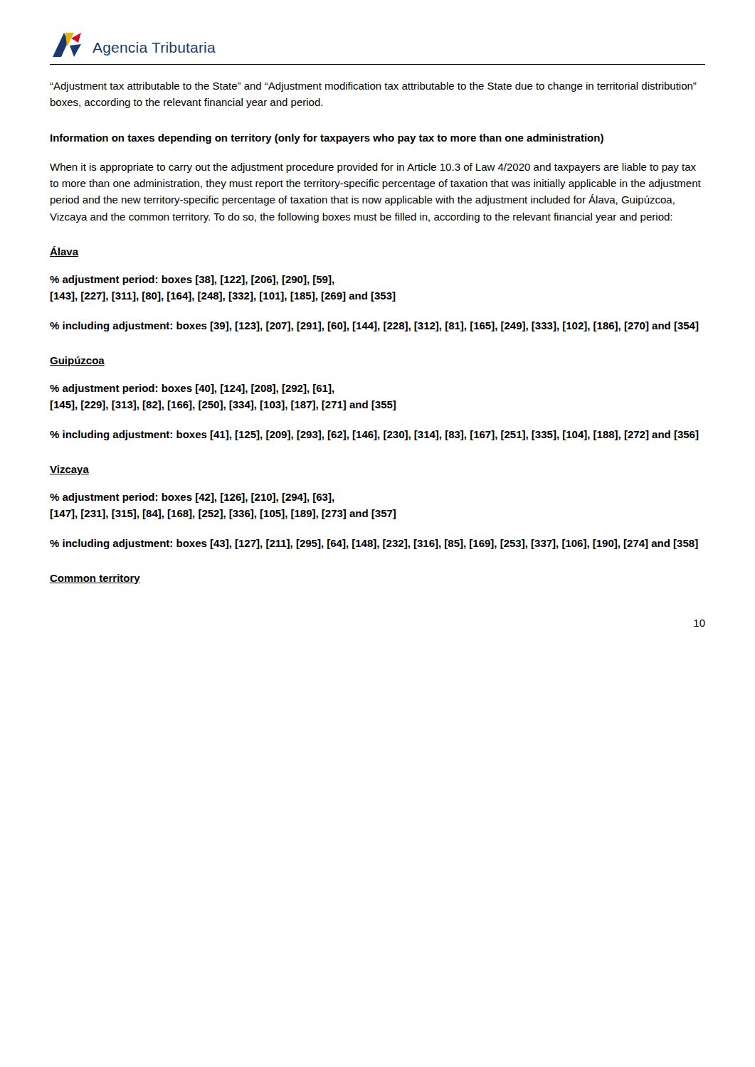Agencia Tributaria
“Adjustment tax attributable to the State” and “Adjustment modification tax attributable to the State due to change in territorial distribution” boxes, according to the relevant financial year and period.
Information on taxes depending on territory (only for taxpayers who pay tax to more than one administration)
When it is appropriate to carry out the adjustment procedure provided for in Article 10.3 of Law 4/2020 and taxpayers are liable to pay tax to more than one administration, they must report the territory-specific percentage of taxation that was initially applicable in the adjustment period and the new territory-specific percentage of taxation that is now applicable with the adjustment included for Álava, Guipúzcoa, Vizcaya and the common territory. To do so, the following boxes must be filled in, according to the relevant financial year and period:
Álava
% adjustment period: boxes [38], [122], [206], [290], [59],
[143], [227], [311], [80], [164], [248], [332], [101], [185], [269] and [353]
% including adjustment: boxes [39], [123], [207], [291], [60], [144], [228], [312], [81], [165], [249], [333], [102], [186], [270] and [354]
Guipúzcoa
% adjustment period: boxes [40], [124], [208], [292], [61],
[145], [229], [313], [82], [166], [250], [334], [103], [187], [271] and [355]
% including adjustment: boxes [41], [125], [209], [293], [62], [146], [230], [314], [83], [167], [251], [335], [104], [188], [272] and [356]
Vizcaya
% adjustment period: boxes [42], [126], [210], [294], [63],
[147], [231], [315], [84], [168], [252], [336], [105], [189], [273] and [357]
% including adjustment: boxes [43], [127], [211], [295], [64], [148], [232], [316], [85], [169], [253], [337], [106], [190], [274] and [358]
Common territory
10